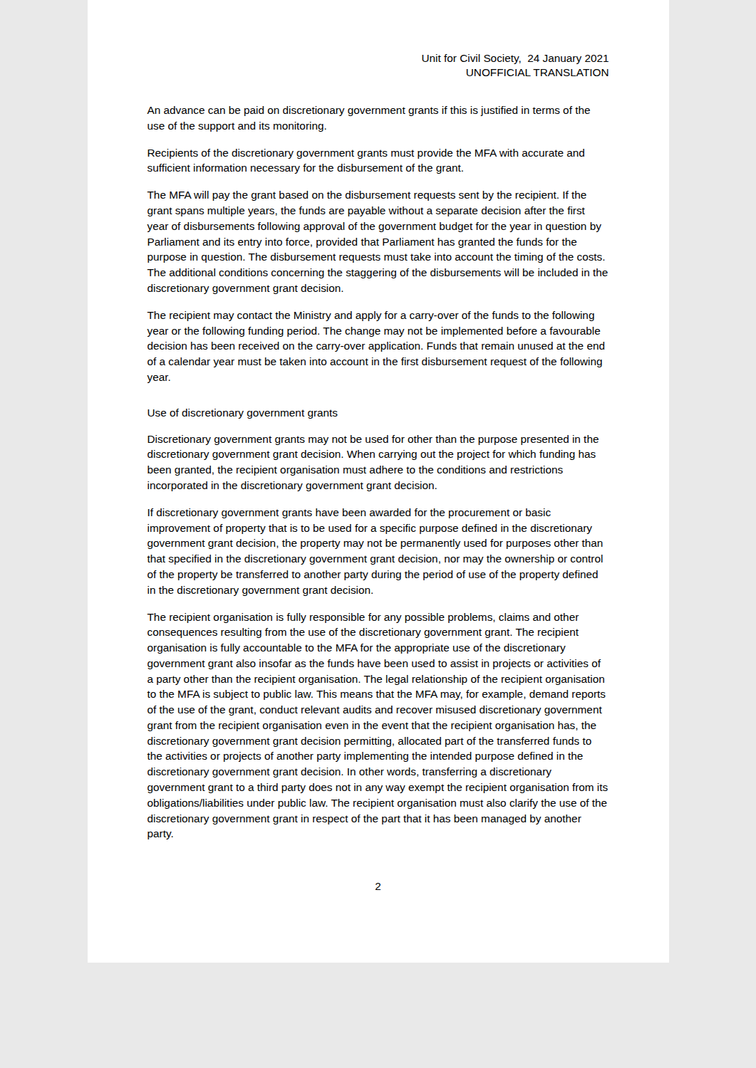Unit for Civil Society, 24 January 2021 UNOFFICIAL TRANSLATION
An advance can be paid on discretionary government grants if this is justified in terms of the use of the support and its monitoring.
Recipients of the discretionary government grants must provide the MFA with accurate and sufficient information necessary for the disbursement of the grant.
The MFA will pay the grant based on the disbursement requests sent by the recipient. If the grant spans multiple years, the funds are payable without a separate decision after the first year of disbursements following approval of the government budget for the year in question by Parliament and its entry into force, provided that Parliament has granted the funds for the purpose in question. The disbursement requests must take into account the timing of the costs. The additional conditions concerning the staggering of the disbursements will be included in the discretionary government grant decision.
The recipient may contact the Ministry and apply for a carry-over of the funds to the following year or the following funding period. The change may not be implemented before a favourable decision has been received on the carry-over application. Funds that remain unused at the end of a calendar year must be taken into account in the first disbursement request of the following year.
Use of discretionary government grants
Discretionary government grants may not be used for other than the purpose presented in the discretionary government grant decision. When carrying out the project for which funding has been granted, the recipient organisation must adhere to the conditions and restrictions incorporated in the discretionary government grant decision.
If discretionary government grants have been awarded for the procurement or basic improvement of property that is to be used for a specific purpose defined in the discretionary government grant decision, the property may not be permanently used for purposes other than that specified in the discretionary government grant decision, nor may the ownership or control of the property be transferred to another party during the period of use of the property defined in the discretionary government grant decision.
The recipient organisation is fully responsible for any possible problems, claims and other consequences resulting from the use of the discretionary government grant. The recipient organisation is fully accountable to the MFA for the appropriate use of the discretionary government grant also insofar as the funds have been used to assist in projects or activities of a party other than the recipient organisation. The legal relationship of the recipient organisation to the MFA is subject to public law. This means that the MFA may, for example, demand reports of the use of the grant, conduct relevant audits and recover misused discretionary government grant from the recipient organisation even in the event that the recipient organisation has, the discretionary government grant decision permitting, allocated part of the transferred funds to the activities or projects of another party implementing the intended purpose defined in the discretionary government grant decision. In other words, transferring a discretionary government grant to a third party does not in any way exempt the recipient organisation from its obligations/liabilities under public law. The recipient organisation must also clarify the use of the discretionary government grant in respect of the part that it has been managed by another party.
2